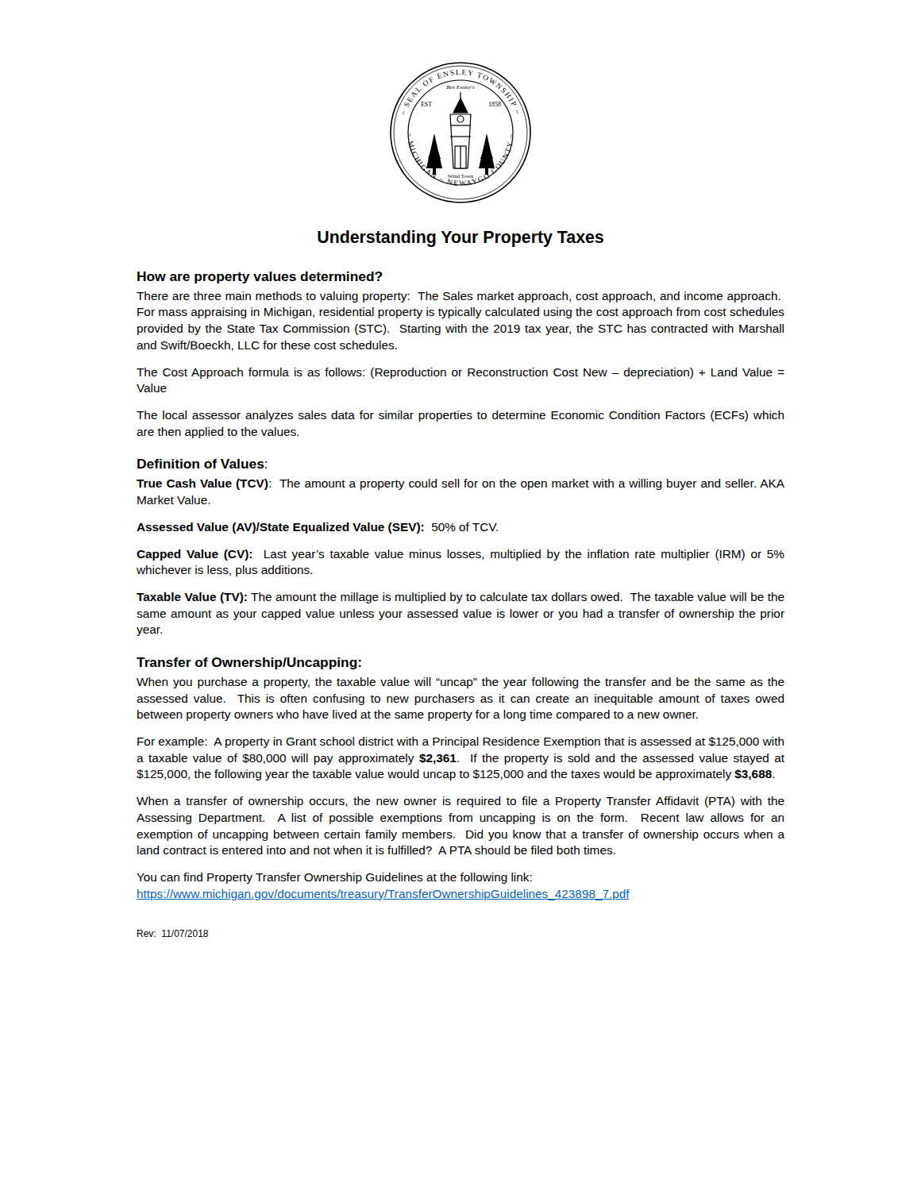~ SEAL OF ENSLEY TOWNSHIP ~ ~ MICHIGAN ~ NEWAYGO COUNTY ~ Ben Ensley's EST 1858 Wind Town
Understanding Your Property Taxes
How are property values determined?
There are three main methods to valuing property: The Sales market approach, cost approach, and income approach. For mass appraising in Michigan, residential property is typically calculated using the cost approach from cost schedules provided by the State Tax Commission (STC). Starting with the 2019 tax year, the STC has contracted with Marshall and Swift/Boeckh, LLC for these cost schedules.
The Cost Approach formula is as follows: (Reproduction or Reconstruction Cost New – depreciation) + Land Value = Value
The local assessor analyzes sales data for similar properties to determine Economic Condition Factors (ECFs) which are then applied to the values.
Definition of Values:
True Cash Value (TCV): The amount a property could sell for on the open market with a willing buyer and seller. AKA Market Value.
Assessed Value (AV)/State Equalized Value (SEV): 50% of TCV.
Capped Value (CV): Last year’s taxable value minus losses, multiplied by the inflation rate multiplier (IRM) or 5% whichever is less, plus additions.
Taxable Value (TV): The amount the millage is multiplied by to calculate tax dollars owed. The taxable value will be the same amount as your capped value unless your assessed value is lower or you had a transfer of ownership the prior year.
Transfer of Ownership/Uncapping:
When you purchase a property, the taxable value will “uncap” the year following the transfer and be the same as the assessed value. This is often confusing to new purchasers as it can create an inequitable amount of taxes owed between property owners who have lived at the same property for a long time compared to a new owner.
For example: A property in Grant school district with a Principal Residence Exemption that is assessed at $125,000 with a taxable value of $80,000 will pay approximately $2,361. If the property is sold and the assessed value stayed at $125,000, the following year the taxable value would uncap to $125,000 and the taxes would be approximately $3,688.
When a transfer of ownership occurs, the new owner is required to file a Property Transfer Affidavit (PTA) with the Assessing Department. A list of possible exemptions from uncapping is on the form. Recent law allows for an exemption of uncapping between certain family members. Did you know that a transfer of ownership occurs when a land contract is entered into and not when it is fulfilled? A PTA should be filed both times.
You can find Property Transfer Ownership Guidelines at the following link:
https://www.michigan.gov/documents/treasury/TransferOwnershipGuidelines_423898_7.pdf
Rev: 11/07/2018